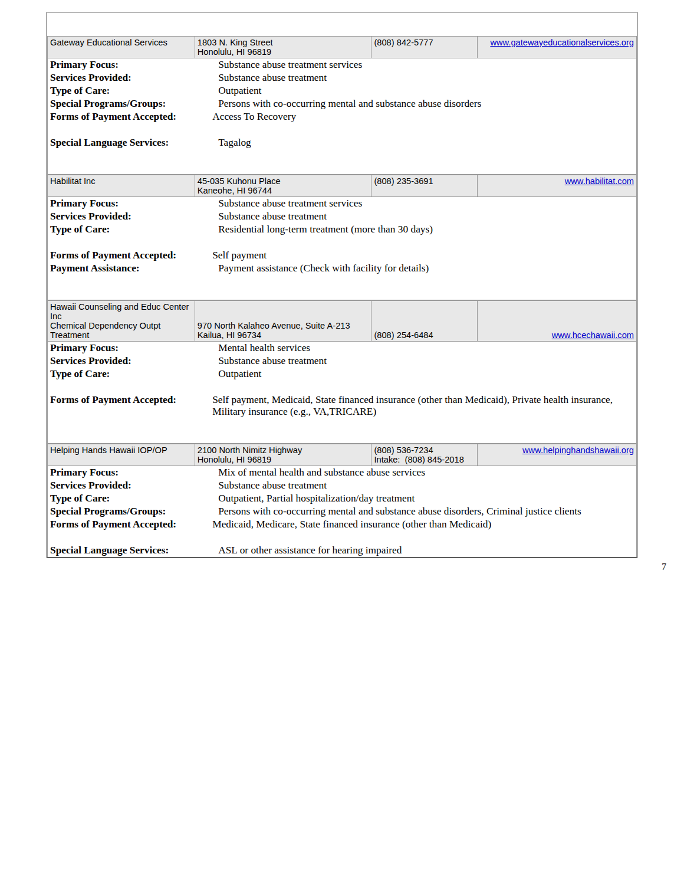| Gateway Educational Services | 1803 N. King Street Honolulu, HI 96819 | (808) 842-5777 | www.gatewayeducationalservices.org |
| Primary Focus: | Substance abuse treatment services |
| Services Provided: | Substance abuse treatment |
| Type of Care: | Outpatient |
| Special Programs/Groups: | Persons with co-occurring mental and substance abuse disorders |
| Forms of Payment Accepted: | Access To Recovery |
| Special Language Services: | Tagalog |
| Habilitat Inc | 45-035 Kuhonu Place Kaneohe, HI 96744 | (808) 235-3691 | www.habilitat.com |
| Primary Focus: | Substance abuse treatment services |
| Services Provided: | Substance abuse treatment |
| Type of Care: | Residential long-term treatment (more than 30 days) |
| Forms of Payment Accepted: | Self payment |
| Payment Assistance: | Payment assistance (Check with facility for details) |
| Hawaii Counseling and Educ Center Inc Chemical Dependency Outpt Treatment | 970 North Kalaheo Avenue, Suite A-213 Kailua, HI 96734 | (808) 254-6484 | www.hcechawaii.com |
| Primary Focus: | Mental health services |
| Services Provided: | Substance abuse treatment |
| Type of Care: | Outpatient |
| Forms of Payment Accepted: | Self payment, Medicaid, State financed insurance (other than Medicaid), Private health insurance, Military insurance (e.g., VA,TRICARE) |
| Helping Hands Hawaii IOP/OP | 2100 North Nimitz Highway Honolulu, HI 96819 | (808) 536-7234 Intake: (808) 845-2018 | www.helpinghandshawaii.org |
| Primary Focus: | Mix of mental health and substance abuse services |
| Services Provided: | Substance abuse treatment |
| Type of Care: | Outpatient, Partial hospitalization/day treatment |
| Special Programs/Groups: | Persons with co-occurring mental and substance abuse disorders, Criminal justice clients |
| Forms of Payment Accepted: | Medicaid, Medicare, State financed insurance (other than Medicaid) |
| Special Language Services: | ASL or other assistance for hearing impaired |
7